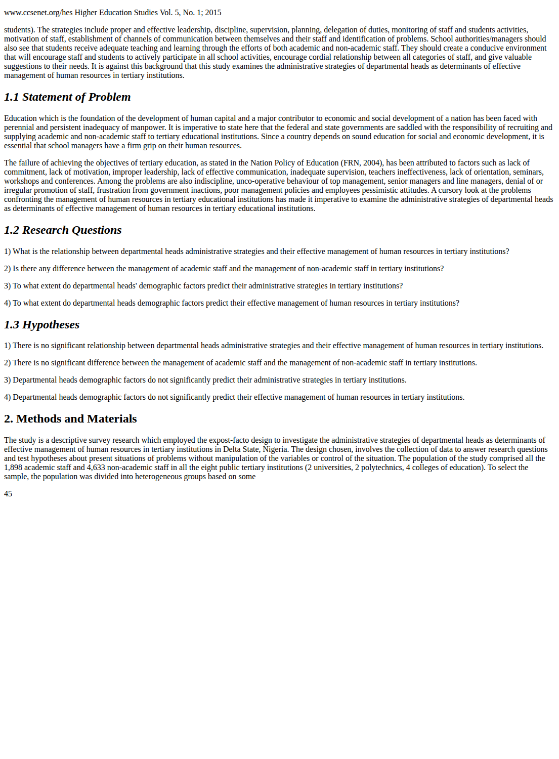www.ccsenet.org/hes Higher Education Studies Vol. 5, No. 1; 2015
students). The strategies include proper and effective leadership, discipline, supervision, planning, delegation of duties, monitoring of staff and students activities, motivation of staff, establishment of channels of communication between themselves and their staff and identification of problems. School authorities/managers should also see that students receive adequate teaching and learning through the efforts of both academic and non-academic staff. They should create a conducive environment that will encourage staff and students to actively participate in all school activities, encourage cordial relationship between all categories of staff, and give valuable suggestions to their needs. It is against this background that this study examines the administrative strategies of departmental heads as determinants of effective management of human resources in tertiary institutions.
1.1 Statement of Problem
Education which is the foundation of the development of human capital and a major contributor to economic and social development of a nation has been faced with perennial and persistent inadequacy of manpower. It is imperative to state here that the federal and state governments are saddled with the responsibility of recruiting and supplying academic and non-academic staff to tertiary educational institutions. Since a country depends on sound education for social and economic development, it is essential that school managers have a firm grip on their human resources.
The failure of achieving the objectives of tertiary education, as stated in the Nation Policy of Education (FRN, 2004), has been attributed to factors such as lack of commitment, lack of motivation, improper leadership, lack of effective communication, inadequate supervision, teachers ineffectiveness, lack of orientation, seminars, workshops and conferences. Among the problems are also indiscipline, unco-operative behaviour of top management, senior managers and line managers, denial of or irregular promotion of staff, frustration from government inactions, poor management policies and employees pessimistic attitudes. A cursory look at the problems confronting the management of human resources in tertiary educational institutions has made it imperative to examine the administrative strategies of departmental heads as determinants of effective management of human resources in tertiary educational institutions.
1.2 Research Questions
1) What is the relationship between departmental heads administrative strategies and their effective management of human resources in tertiary institutions?
2) Is there any difference between the management of academic staff and the management of non-academic staff in tertiary institutions?
3) To what extent do departmental heads' demographic factors predict their administrative strategies in tertiary institutions?
4) To what extent do departmental heads demographic factors predict their effective management of human resources in tertiary institutions?
1.3 Hypotheses
1) There is no significant relationship between departmental heads administrative strategies and their effective management of human resources in tertiary institutions.
2) There is no significant difference between the management of academic staff and the management of non-academic staff in tertiary institutions.
3) Departmental heads demographic factors do not significantly predict their administrative strategies in tertiary institutions.
4) Departmental heads demographic factors do not significantly predict their effective management of human resources in tertiary institutions.
2. Methods and Materials
The study is a descriptive survey research which employed the expost-facto design to investigate the administrative strategies of departmental heads as determinants of effective management of human resources in tertiary institutions in Delta State, Nigeria. The design chosen, involves the collection of data to answer research questions and test hypotheses about present situations of problems without manipulation of the variables or control of the situation. The population of the study comprised all the 1,898 academic staff and 4,633 non-academic staff in all the eight public tertiary institutions (2 universities, 2 polytechnics, 4 colleges of education). To select the sample, the population was divided into heterogeneous groups based on some
45